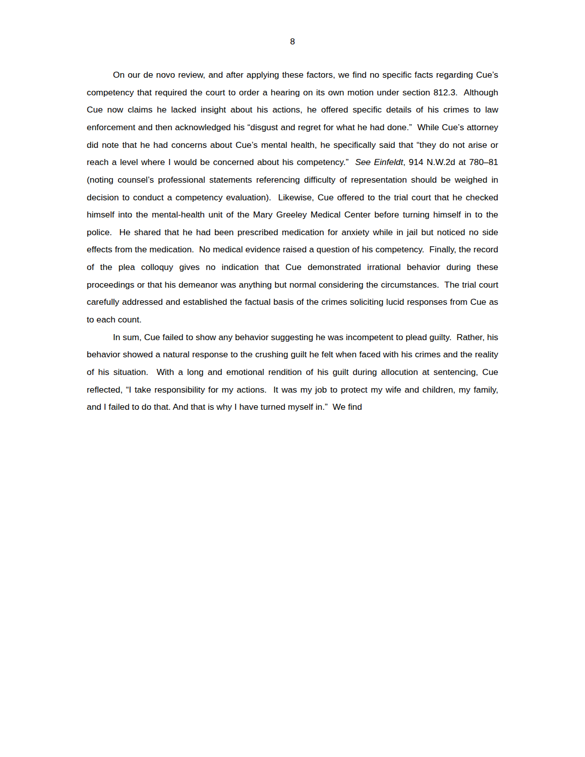8
On our de novo review, and after applying these factors, we find no specific facts regarding Cue’s competency that required the court to order a hearing on its own motion under section 812.3. Although Cue now claims he lacked insight about his actions, he offered specific details of his crimes to law enforcement and then acknowledged his “disgust and regret for what he had done.” While Cue’s attorney did note that he had concerns about Cue’s mental health, he specifically said that “they do not arise or reach a level where I would be concerned about his competency.” See Einfeldt, 914 N.W.2d at 780–81 (noting counsel’s professional statements referencing difficulty of representation should be weighed in decision to conduct a competency evaluation). Likewise, Cue offered to the trial court that he checked himself into the mental-health unit of the Mary Greeley Medical Center before turning himself in to the police. He shared that he had been prescribed medication for anxiety while in jail but noticed no side effects from the medication. No medical evidence raised a question of his competency. Finally, the record of the plea colloquy gives no indication that Cue demonstrated irrational behavior during these proceedings or that his demeanor was anything but normal considering the circumstances. The trial court carefully addressed and established the factual basis of the crimes soliciting lucid responses from Cue as to each count.
In sum, Cue failed to show any behavior suggesting he was incompetent to plead guilty. Rather, his behavior showed a natural response to the crushing guilt he felt when faced with his crimes and the reality of his situation. With a long and emotional rendition of his guilt during allocution at sentencing, Cue reflected, “I take responsibility for my actions. It was my job to protect my wife and children, my family, and I failed to do that. And that is why I have turned myself in.” We find